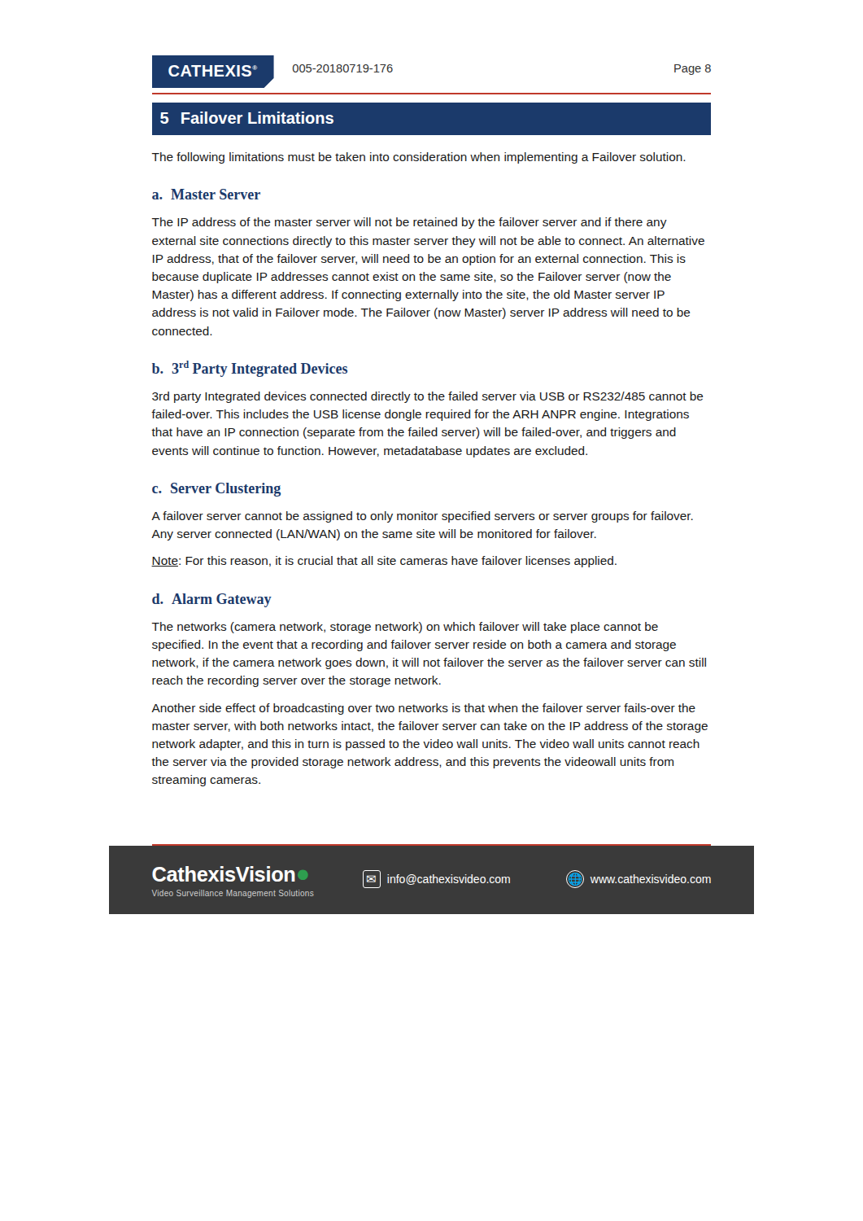CATHEXIS®
005-20180719-176
Page 8
5 Failover Limitations
The following limitations must be taken into consideration when implementing a Failover solution.
a. Master Server
The IP address of the master server will not be retained by the failover server and if there any external site connections directly to this master server they will not be able to connect. An alternative IP address, that of the failover server, will need to be an option for an external connection. This is because duplicate IP addresses cannot exist on the same site, so the Failover server (now the Master) has a different address. If connecting externally into the site, the old Master server IP address is not valid in Failover mode. The Failover (now Master) server IP address will need to be connected.
b. 3rd Party Integrated Devices
3rd party Integrated devices connected directly to the failed server via USB or RS232/485 cannot be failed-over. This includes the USB license dongle required for the ARH ANPR engine. Integrations that have an IP connection (separate from the failed server) will be failed-over, and triggers and events will continue to function. However, metadatabase updates are excluded.
c. Server Clustering
A failover server cannot be assigned to only monitor specified servers or server groups for failover. Any server connected (LAN/WAN) on the same site will be monitored for failover.
Note: For this reason, it is crucial that all site cameras have failover licenses applied.
d. Alarm Gateway
The networks (camera network, storage network) on which failover will take place cannot be specified. In the event that a recording and failover server reside on both a camera and storage network, if the camera network goes down, it will not failover the server as the failover server can still reach the recording server over the storage network.
Another side effect of broadcasting over two networks is that when the failover server fails-over the master server, with both networks intact, the failover server can take on the IP address of the storage network adapter, and this in turn is passed to the video wall units. The video wall units cannot reach the server via the provided storage network address, and this prevents the videowall units from streaming cameras.
Cathexis Vision●
Video Surveillance Management Solutions
✉ info@cathexisvideo.com
🌐 www.cathexisvideo.com